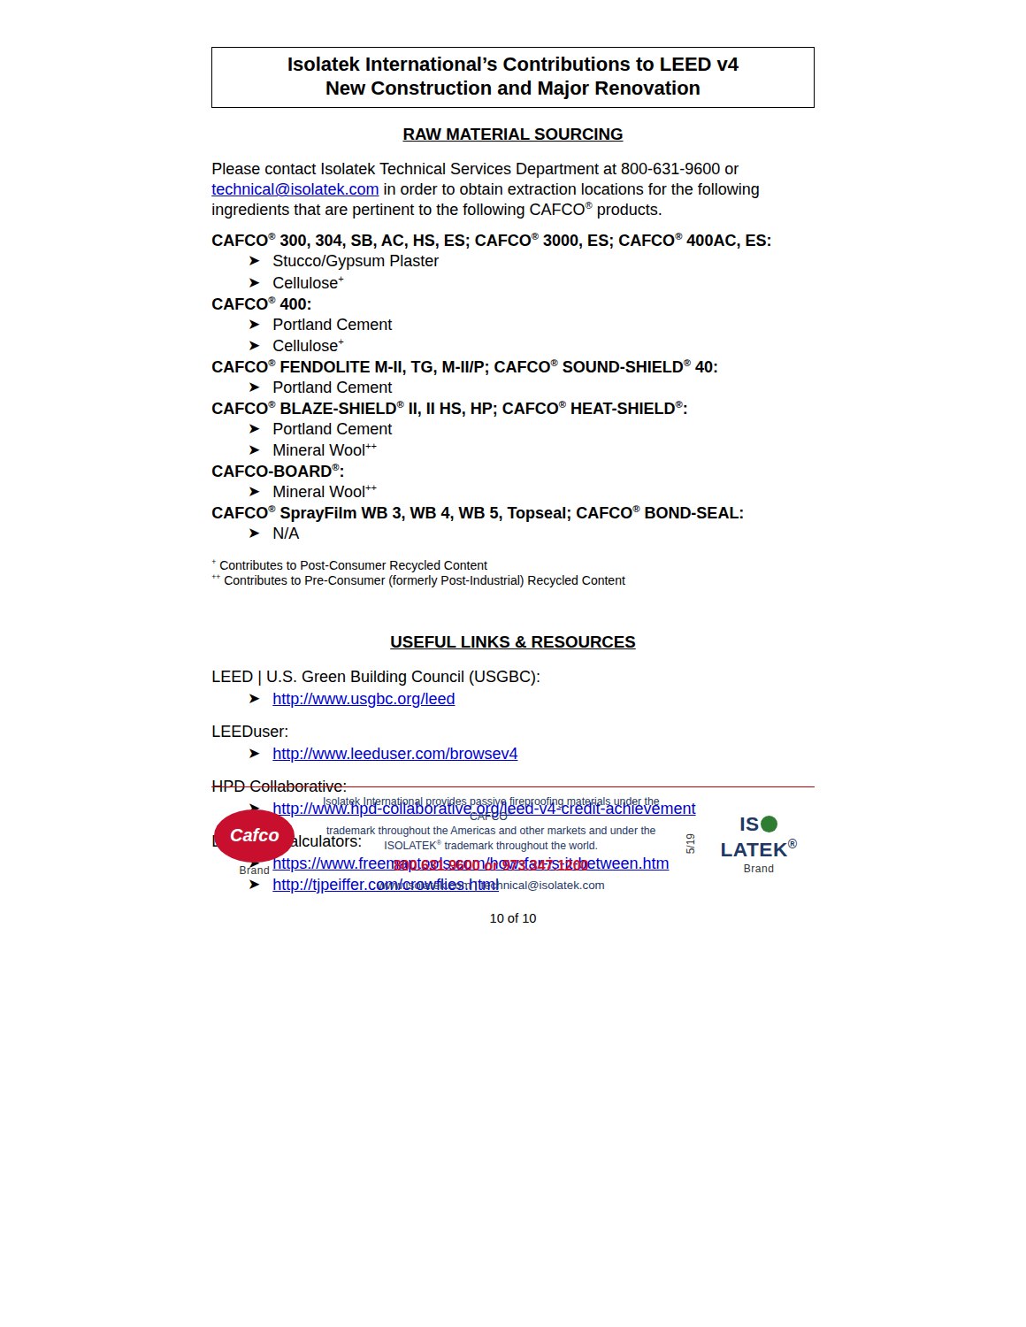Isolatek International’s Contributions to LEED v4
New Construction and Major Renovation
RAW MATERIAL SOURCING
Please contact Isolatek Technical Services Department at 800-631-9600 or technical@isolatek.com in order to obtain extraction locations for the following ingredients that are pertinent to the following CAFCO® products.
CAFCO® 300, 304, SB, AC, HS, ES; CAFCO® 3000, ES; CAFCO® 400AC, ES:
Stucco/Gypsum Plaster
Cellulose+
CAFCO® 400:
Portland Cement
Cellulose+
CAFCO® FENDOLITE M-II, TG, M-II/P; CAFCO® SOUND-SHIELD® 40:
Portland Cement
CAFCO® BLAZE-SHIELD® II, II HS, HP; CAFCO® HEAT-SHIELD®:
Portland Cement
Mineral Wool++
CAFCO-BOARD®:
Mineral Wool++
CAFCO® SprayFilm WB 3, WB 4, WB 5, Topseal; CAFCO® BOND-SEAL:
N/A
+ Contributes to Post-Consumer Recycled Content
++ Contributes to Pre-Consumer (formerly Post-Industrial) Recycled Content
USEFUL LINKS & RESOURCES
LEED | U.S. Green Building Council (USGBC):
http://www.usgbc.org/leed
LEEDuser:
http://www.leeduser.com/browsev4
HPD Collaborative:
http://www.hpd-collaborative.org/leed-v4-credit-achievement
Distance Calculators:
https://www.freemaptools.com/how-far-is-it-between.htm
http://tjpeiffer.com/crowflies.html
Cafco
Brand
Isolatek International provides passive fireproofing materials under the CAFCO®
trademark throughout the Americas and other markets and under the
ISOLATEK® trademark throughout the world.
800.631.9600 or 973.347.1200
www.isolatek.com | technical@isolatek.com
5/19
IS LATEK®
Brand
10 of 10